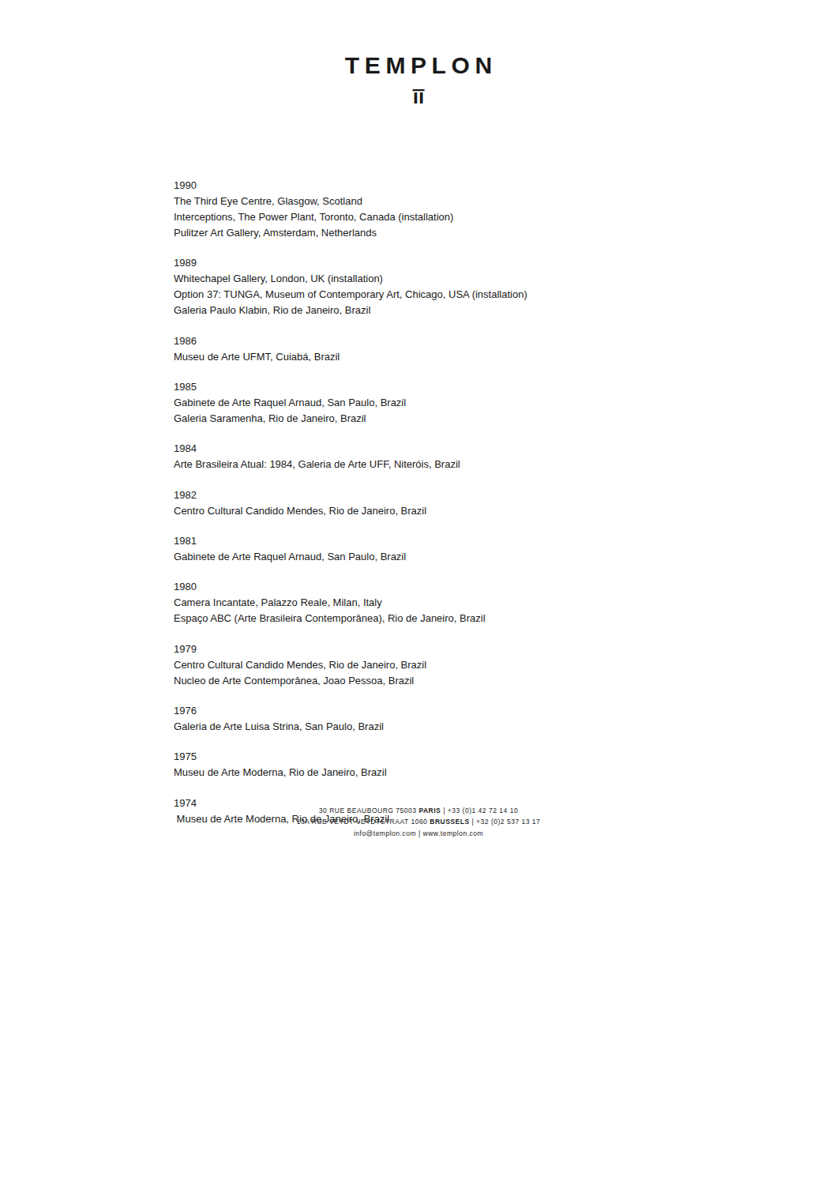TEMPLON
īī
1990
The Third Eye Centre, Glasgow, Scotland
Interceptions, The Power Plant, Toronto, Canada (installation)
Pulitzer Art Gallery, Amsterdam, Netherlands
1989
Whitechapel Gallery, London, UK (installation)
Option 37: TUNGA, Museum of Contemporary Art, Chicago, USA (installation)
Galeria Paulo Klabin, Rio de Janeiro, Brazil
1986
Museu de Arte UFMT, Cuiabá, Brazil
1985
Gabinete de Arte Raquel Arnaud, San Paulo, Brazil
Galeria Saramenha, Rio de Janeiro, Brazil
1984
Arte Brasileira Atual: 1984, Galeria de Arte UFF, Niteróis, Brazil
1982
Centro Cultural Candido Mendes, Rio de Janeiro, Brazil
1981
Gabinete de Arte Raquel Arnaud, San Paulo, Brazil
1980
Camera Incantate, Palazzo Reale, Milan, Italy
Espaço ABC (Arte Brasileira Contemporânea), Rio de Janeiro, Brazil
1979
Centro Cultural Candido Mendes, Rio de Janeiro, Brazil
Nucleo de Arte Contemporânea, Joao Pessoa, Brazil
1976
Galeria de Arte Luisa Strina, San Paulo, Brazil
1975
Museu de Arte Moderna, Rio de Janeiro, Brazil
1974
Museu de Arte Moderna, Rio de Janeiro, Brazil
30 RUE BEAUBOURG 75003 PARIS | +33 (0)1 42 72 14 10
13A RUE VEYDT-VEYDTSTRAAT 1060 BRUSSELS | +32 (0)2 537 13 17
info@templon.com | www.templon.com